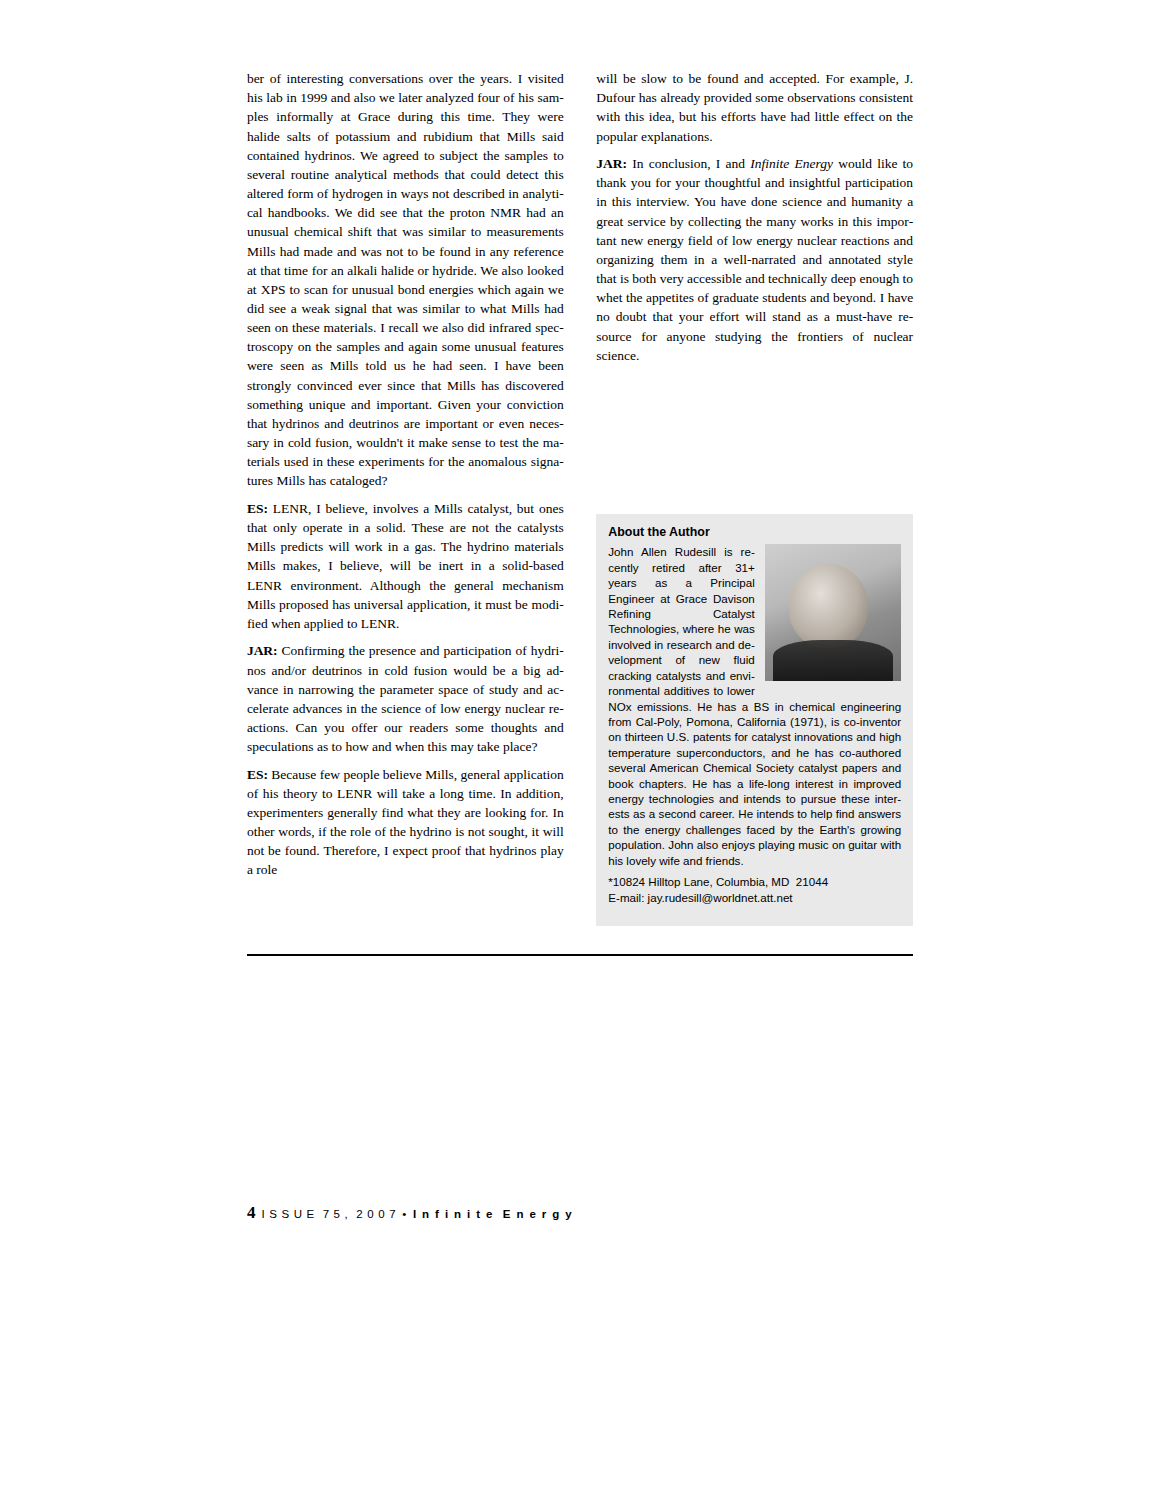ber of interesting conversations over the years. I visited his lab in 1999 and also we later analyzed four of his samples informally at Grace during this time. They were halide salts of potassium and rubidium that Mills said contained hydrinos. We agreed to subject the samples to several routine analytical methods that could detect this altered form of hydrogen in ways not described in analytical handbooks. We did see that the proton NMR had an unusual chemical shift that was similar to measurements Mills had made and was not to be found in any reference at that time for an alkali halide or hydride. We also looked at XPS to scan for unusual bond energies which again we did see a weak signal that was similar to what Mills had seen on these materials. I recall we also did infrared spectroscopy on the samples and again some unusual features were seen as Mills told us he had seen. I have been strongly convinced ever since that Mills has discovered something unique and important. Given your conviction that hydrinos and deutrinos are important or even necessary in cold fusion, wouldn't it make sense to test the materials used in these experiments for the anomalous signatures Mills has cataloged?
ES: LENR, I believe, involves a Mills catalyst, but ones that only operate in a solid. These are not the catalysts Mills predicts will work in a gas. The hydrino materials Mills makes, I believe, will be inert in a solid-based LENR environment. Although the general mechanism Mills proposed has universal application, it must be modified when applied to LENR.
JAR: Confirming the presence and participation of hydrinos and/or deutrinos in cold fusion would be a big advance in narrowing the parameter space of study and accelerate advances in the science of low energy nuclear reactions. Can you offer our readers some thoughts and speculations as to how and when this may take place?
ES: Because few people believe Mills, general application of his theory to LENR will take a long time. In addition, experimenters generally find what they are looking for. In other words, if the role of the hydrino is not sought, it will not be found. Therefore, I expect proof that hydrinos play a role
will be slow to be found and accepted. For example, J. Dufour has already provided some observations consistent with this idea, but his efforts have had little effect on the popular explanations.
JAR: In conclusion, I and Infinite Energy would like to thank you for your thoughtful and insightful participation in this interview. You have done science and humanity a great service by collecting the many works in this important new energy field of low energy nuclear reactions and organizing them in a well-narrated and annotated style that is both very accessible and technically deep enough to whet the appetites of graduate students and beyond. I have no doubt that your effort will stand as a must-have resource for anyone studying the frontiers of nuclear science.
About the Author
John Allen Rudesill is recently retired after 31+ years as a Principal Engineer at Grace Davison Refining Catalyst Technologies, where he was involved in research and development of new fluid cracking catalysts and environmental additives to lower NOx emissions. He has a BS in chemical engineering from Cal-Poly, Pomona, California (1971), is co-inventor on thirteen U.S. patents for catalyst innovations and high temperature superconductors, and he has co-authored several American Chemical Society catalyst papers and book chapters. He has a life-long interest in improved energy technologies and intends to pursue these interests as a second career. He intends to help find answers to the energy challenges faced by the Earth's growing population. John also enjoys playing music on guitar with his lovely wife and friends.
*10824 Hilltop Lane, Columbia, MD 21044
E-mail: jay.rudesill@worldnet.att.net
4 I S S U E 7 5 , 2 0 0 7•I n f i n i t e E n e r g y